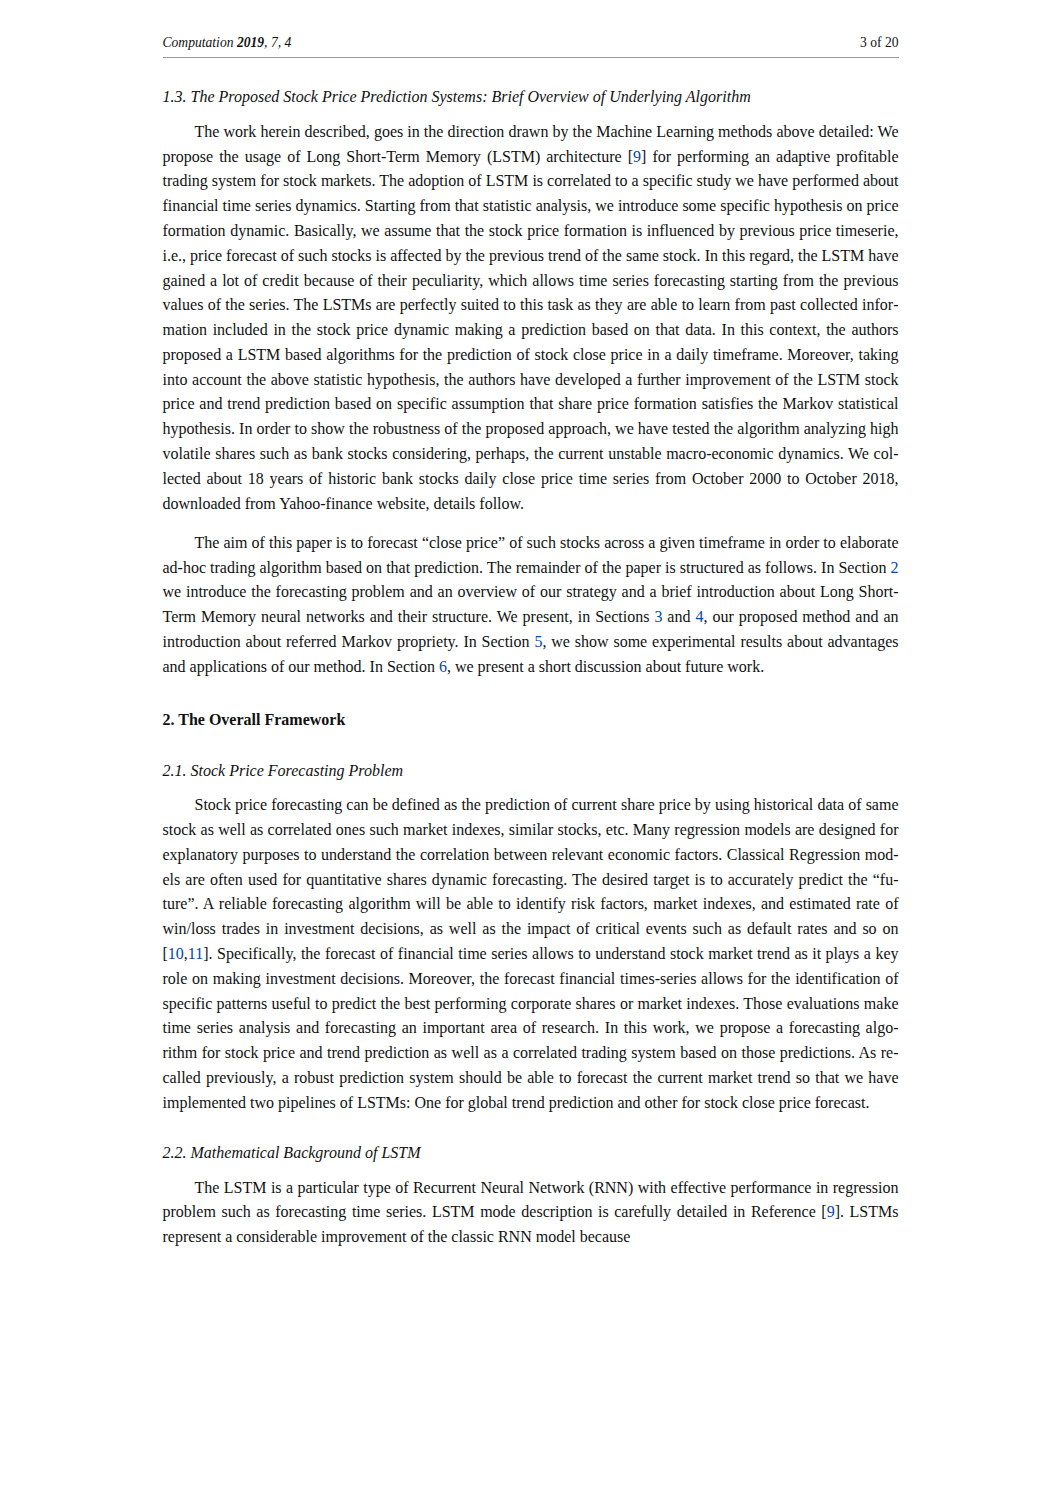Computation 2019, 7, 4 3 of 20
1.3. The Proposed Stock Price Prediction Systems: Brief Overview of Underlying Algorithm
The work herein described, goes in the direction drawn by the Machine Learning methods above detailed: We propose the usage of Long Short-Term Memory (LSTM) architecture [9] for performing an adaptive profitable trading system for stock markets. The adoption of LSTM is correlated to a specific study we have performed about financial time series dynamics. Starting from that statistic analysis, we introduce some specific hypothesis on price formation dynamic. Basically, we assume that the stock price formation is influenced by previous price timeserie, i.e., price forecast of such stocks is affected by the previous trend of the same stock. In this regard, the LSTM have gained a lot of credit because of their peculiarity, which allows time series forecasting starting from the previous values of the series. The LSTMs are perfectly suited to this task as they are able to learn from past collected information included in the stock price dynamic making a prediction based on that data. In this context, the authors proposed a LSTM based algorithms for the prediction of stock close price in a daily timeframe. Moreover, taking into account the above statistic hypothesis, the authors have developed a further improvement of the LSTM stock price and trend prediction based on specific assumption that share price formation satisfies the Markov statistical hypothesis. In order to show the robustness of the proposed approach, we have tested the algorithm analyzing high volatile shares such as bank stocks considering, perhaps, the current unstable macro-economic dynamics. We collected about 18 years of historic bank stocks daily close price time series from October 2000 to October 2018, downloaded from Yahoo-finance website, details follow.
The aim of this paper is to forecast “close price” of such stocks across a given timeframe in order to elaborate ad-hoc trading algorithm based on that prediction. The remainder of the paper is structured as follows. In Section 2 we introduce the forecasting problem and an overview of our strategy and a brief introduction about Long Short-Term Memory neural networks and their structure. We present, in Sections 3 and 4, our proposed method and an introduction about referred Markov propriety. In Section 5, we show some experimental results about advantages and applications of our method. In Section 6, we present a short discussion about future work.
2. The Overall Framework
2.1. Stock Price Forecasting Problem
Stock price forecasting can be defined as the prediction of current share price by using historical data of same stock as well as correlated ones such market indexes, similar stocks, etc. Many regression models are designed for explanatory purposes to understand the correlation between relevant economic factors. Classical Regression models are often used for quantitative shares dynamic forecasting. The desired target is to accurately predict the “future”. A reliable forecasting algorithm will be able to identify risk factors, market indexes, and estimated rate of win/loss trades in investment decisions, as well as the impact of critical events such as default rates and so on [10,11]. Specifically, the forecast of financial time series allows to understand stock market trend as it plays a key role on making investment decisions. Moreover, the forecast financial times-series allows for the identification of specific patterns useful to predict the best performing corporate shares or market indexes. Those evaluations make time series analysis and forecasting an important area of research. In this work, we propose a forecasting algorithm for stock price and trend prediction as well as a correlated trading system based on those predictions. As recalled previously, a robust prediction system should be able to forecast the current market trend so that we have implemented two pipelines of LSTMs: One for global trend prediction and other for stock close price forecast.
2.2. Mathematical Background of LSTM
The LSTM is a particular type of Recurrent Neural Network (RNN) with effective performance in regression problem such as forecasting time series. LSTM mode description is carefully detailed in Reference [9]. LSTMs represent a considerable improvement of the classic RNN model because